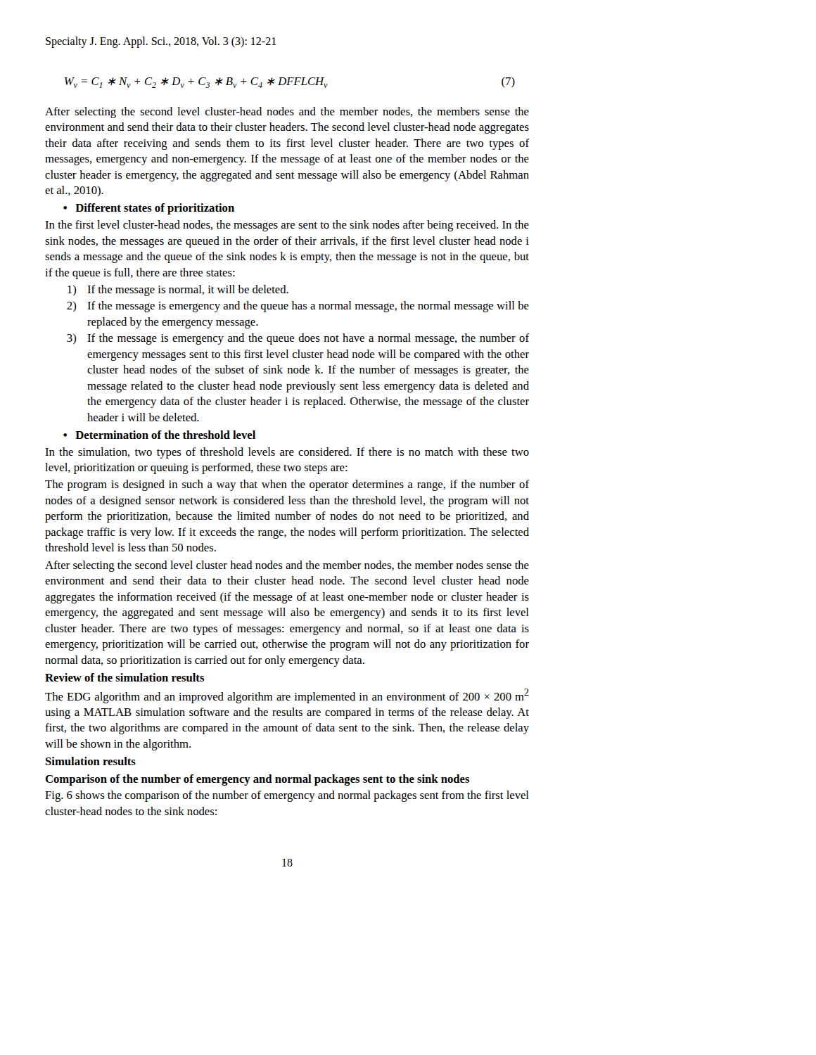Specialty J. Eng. Appl. Sci., 2018, Vol. 3 (3): 12-21
Wv = C1 ∗ Nv + C2 ∗ Dv + C3 ∗ Bv + C4 ∗ DFFLCHv (7)
After selecting the second level cluster-head nodes and the member nodes, the members sense the environment and send their data to their cluster headers. The second level cluster-head node aggregates their data after receiving and sends them to its first level cluster header. There are two types of messages, emergency and non-emergency. If the message of at least one of the member nodes or the cluster header is emergency, the aggregated and sent message will also be emergency (Abdel Rahman et al., 2010).
Different states of prioritization
In the first level cluster-head nodes, the messages are sent to the sink nodes after being received. In the sink nodes, the messages are queued in the order of their arrivals, if the first level cluster head node i sends a message and the queue of the sink nodes k is empty, then the message is not in the queue, but if the queue is full, there are three states:
If the message is normal, it will be deleted.
If the message is emergency and the queue has a normal message, the normal message will be replaced by the emergency message.
If the message is emergency and the queue does not have a normal message, the number of emergency messages sent to this first level cluster head node will be compared with the other cluster head nodes of the subset of sink node k. If the number of messages is greater, the message related to the cluster head node previously sent less emergency data is deleted and the emergency data of the cluster header i is replaced. Otherwise, the message of the cluster header i will be deleted.
Determination of the threshold level
In the simulation, two types of threshold levels are considered. If there is no match with these two level, prioritization or queuing is performed, these two steps are:
The program is designed in such a way that when the operator determines a range, if the number of nodes of a designed sensor network is considered less than the threshold level, the program will not perform the prioritization, because the limited number of nodes do not need to be prioritized, and package traffic is very low. If it exceeds the range, the nodes will perform prioritization. The selected threshold level is less than 50 nodes.
After selecting the second level cluster head nodes and the member nodes, the member nodes sense the environment and send their data to their cluster head node. The second level cluster head node aggregates the information received (if the message of at least one-member node or cluster header is emergency, the aggregated and sent message will also be emergency) and sends it to its first level cluster header. There are two types of messages: emergency and normal, so if at least one data is emergency, prioritization will be carried out, otherwise the program will not do any prioritization for normal data, so prioritization is carried out for only emergency data.
Review of the simulation results
The EDG algorithm and an improved algorithm are implemented in an environment of 200 × 200 m2 using a MATLAB simulation software and the results are compared in terms of the release delay. At first, the two algorithms are compared in the amount of data sent to the sink. Then, the release delay will be shown in the algorithm.
Simulation results
Comparison of the number of emergency and normal packages sent to the sink nodes
Fig. 6 shows the comparison of the number of emergency and normal packages sent from the first level cluster-head nodes to the sink nodes:
18